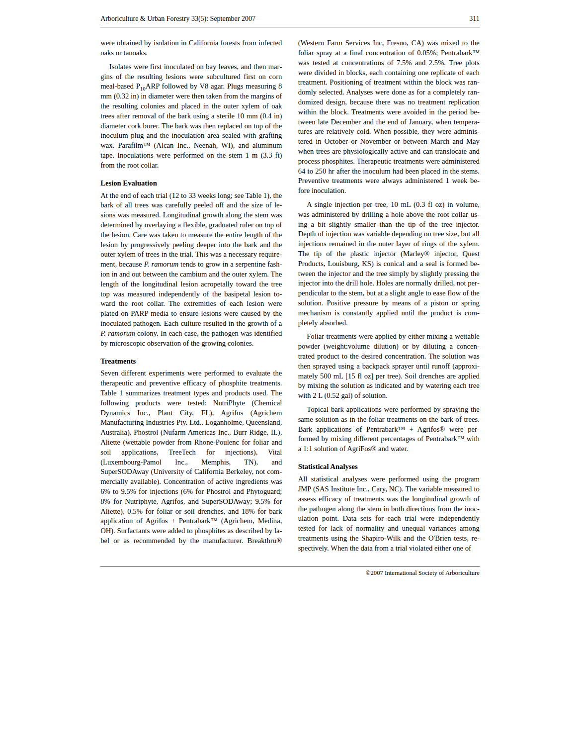Arboriculture & Urban Forestry 33(5): September 2007 311
were obtained by isolation in California forests from infected oaks or tanoaks.
Isolates were first inoculated on bay leaves, and then margins of the resulting lesions were subcultured first on corn meal-based P10ARP followed by V8 agar. Plugs measuring 8 mm (0.32 in) in diameter were then taken from the margins of the resulting colonies and placed in the outer xylem of oak trees after removal of the bark using a sterile 10 mm (0.4 in) diameter cork borer. The bark was then replaced on top of the inoculum plug and the inoculation area sealed with grafting wax, Parafilm™ (Alcan Inc., Neenah, WI), and aluminum tape. Inoculations were performed on the stem 1 m (3.3 ft) from the root collar.
Lesion Evaluation
At the end of each trial (12 to 33 weeks long; see Table 1), the bark of all trees was carefully peeled off and the size of lesions was measured. Longitudinal growth along the stem was determined by overlaying a flexible, graduated ruler on top of the lesion. Care was taken to measure the entire length of the lesion by progressively peeling deeper into the bark and the outer xylem of trees in the trial. This was a necessary requirement, because P. ramorum tends to grow in a serpentine fashion in and out between the cambium and the outer xylem. The length of the longitudinal lesion acropetally toward the tree top was measured independently of the basipetal lesion toward the root collar. The extremities of each lesion were plated on PARP media to ensure lesions were caused by the inoculated pathogen. Each culture resulted in the growth of a P. ramorum colony. In each case, the pathogen was identified by microscopic observation of the growing colonies.
Treatments
Seven different experiments were performed to evaluate the therapeutic and preventive efficacy of phosphite treatments. Table 1 summarizes treatment types and products used. The following products were tested: NutriPhyte (Chemical Dynamics Inc., Plant City, FL), Agrifos (Agrichem Manufacturing Industries Pty. Ltd., Loganholme, Queensland, Australia), Phostrol (Nufarm Americas Inc., Burr Ridge, IL), Aliette (wettable powder from Rhone-Poulenc for foliar and soil applications, TreeTech for injections), Vital (Luxembourg-Pamol Inc., Memphis, TN), and SuperSODAway (University of California Berkeley, not commercially available). Concentration of active ingredients was 6% to 9.5% for injections (6% for Phostrol and Phytoguard; 8% for Nutriphyte, Agrifos, and SuperSODAway; 9.5% for Aliette), 0.5% for foliar or soil drenches, and 18% for bark application of Agrifos + Pentrabark™ (Agrichem, Medina, OH). Surfactants were added to phosphites as described by label or as recommended by the manufacturer. Breakthru® (Western Farm Services Inc, Fresno, CA) was mixed to the foliar spray at a final concentration of 0.05%; Pentrabark™ was tested at concentrations of 7.5% and 2.5%. Tree plots were divided in blocks, each containing one replicate of each treatment. Positioning of treatment within the block was randomly selected. Analyses were done as for a completely randomized design, because there was no treatment replication within the block. Treatments were avoided in the period between late December and the end of January, when temperatures are relatively cold. When possible, they were administered in October or November or between March and May when trees are physiologically active and can translocate and process phosphites. Therapeutic treatments were administered 64 to 250 hr after the inoculum had been placed in the stems. Preventive treatments were always administered 1 week before inoculation.
A single injection per tree, 10 mL (0.3 fl oz) in volume, was administered by drilling a hole above the root collar using a bit slightly smaller than the tip of the tree injector. Depth of injection was variable depending on tree size, but all injections remained in the outer layer of rings of the xylem. The tip of the plastic injector (Marley® injector, Quest Products, Louisburg, KS) is conical and a seal is formed between the injector and the tree simply by slightly pressing the injector into the drill hole. Holes are normally drilled, not perpendicular to the stem, but at a slight angle to ease flow of the solution. Positive pressure by means of a piston or spring mechanism is constantly applied until the product is completely absorbed.
Foliar treatments were applied by either mixing a wettable powder (weight:volume dilution) or by diluting a concentrated product to the desired concentration. The solution was then sprayed using a backpack sprayer until runoff (approximately 500 mL [15 fl oz] per tree). Soil drenches are applied by mixing the solution as indicated and by watering each tree with 2 L (0.52 gal) of solution.
Topical bark applications were performed by spraying the same solution as in the foliar treatments on the bark of trees. Bark applications of Pentrabark™ + Agrifos® were performed by mixing different percentages of Pentrabark™ with a 1:1 solution of AgriFos® and water.
Statistical Analyses
All statistical analyses were performed using the program JMP (SAS Institute Inc., Cary, NC). The variable measured to assess efficacy of treatments was the longitudinal growth of the pathogen along the stem in both directions from the inoculation point. Data sets for each trial were independently tested for lack of normality and unequal variances among treatments using the Shapiro-Wilk and the O'Brien tests, respectively. When the data from a trial violated either one of
©2007 International Society of Arboriculture